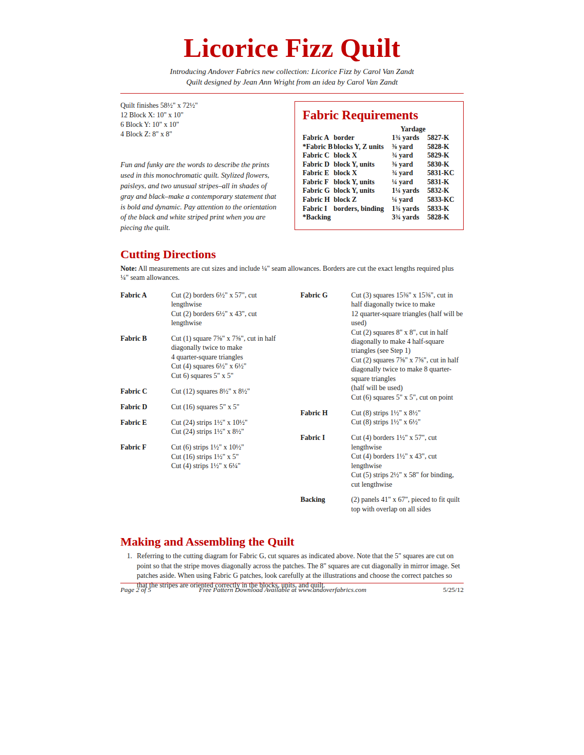Licorice Fizz Quilt
Introducing Andover Fabrics new collection: Licorice Fizz by Carol Van Zandt
Quilt designed by Jean Ann Wright from an idea by Carol Van Zandt
Quilt finishes 58½" x 72½"
12 Block X: 10" x 10"
6 Block Y: 10" x 10"
4 Block Z: 8" x 8"
Fun and funky are the words to describe the prints used in this monochromatic quilt. Stylized flowers, paisleys, and two unusual stripes–all in shades of gray and black–make a contemporary statement that is bold and dynamic. Pay attention to the orientation of the black and white striped print when you are piecing the quilt.
Fabric Requirements
| | | Yardage | |
| --- | --- | --- | --- |
| Fabric A | border | 1¾ yards | 5827-K |
| *Fabric B | blocks Y, Z units | ⅜ yard | 5828-K |
| Fabric C | block X | ¾ yard | 5829-K |
| Fabric D | block Y, units | ⅜ yard | 5830-K |
| Fabric E | block X | ¾ yard | 5831-KC |
| Fabric F | block Y, units | ¼ yard | 5831-K |
| Fabric G | block Y, units | 1¼ yards | 5832-K |
| Fabric H | block Z | ¼ yard | 5833-KC |
| Fabric I | borders, binding | 1¾ yards | 5833-K |
| *Backing | | 3¾ yards | 5828-K |
Cutting Directions
Note: All measurements are cut sizes and include ¼" seam allowances. Borders are cut the exact lengths required plus ¼" seam allowances.
| Fabric A | Cut (2) borders 6½" x 57", cut lengthwise Cut (2) borders 6½" x 43", cut lengthwise |
| Fabric B | Cut (1) square 7⅝" x 7⅝", cut in half diagonally twice to make 4 quarter-square triangles Cut (4) squares 6½" x 6½" Cut 6) squares 5" x 5" |
| Fabric C | Cut (12) squares 8½" x 8½" |
| Fabric D | Cut (16) squares 5" x 5" |
| Fabric E | Cut (24) strips 1½" x 10½" Cut (24) strips 1½" x 8½" |
| Fabric F | Cut (6) strips 1½" x 10½" Cut (16) strips 1½" x 5" Cut (4) strips 1½" x 6¼" |
| Fabric G | Cut (3) squares 15⅜" x 15⅜", cut in half diagonally twice to make 12 quarter-square triangles (half will be used) Cut (2) squares 8" x 8", cut in half diagonally to make 4 half-square triangles (see Step 1) Cut (2) squares 7⅝" x 7⅝", cut in half diagonally twice to make 8 quarter-square triangles (half will be used) Cut (6) squares 5" x 5", cut on point |
| Fabric H | Cut (8) strips 1½" x 8½" Cut (8) strips 1½" x 6½" |
| Fabric I | Cut (4) borders 1½" x 57", cut lengthwise Cut (4) borders 1½" x 43", cut lengthwise Cut (5) strips 2½" x 58" for binding, cut lengthwise |
| Backing | (2) panels 41" x 67", pieced to fit quilt top with overlap on all sides |
Making and Assembling the Quilt
Referring to the cutting diagram for Fabric G, cut squares as indicated above. Note that the 5" squares are cut on point so that the stripe moves diagonally across the patches. The 8" squares are cut diagonally in mirror image. Set patches aside. When using Fabric G patches, look carefully at the illustrations and choose the correct patches so that the stripes are oriented correctly in the blocks, units, and quilt.
Page 2 of 5
Free Pattern Download Available at www.andoverfabrics.com
5/25/12